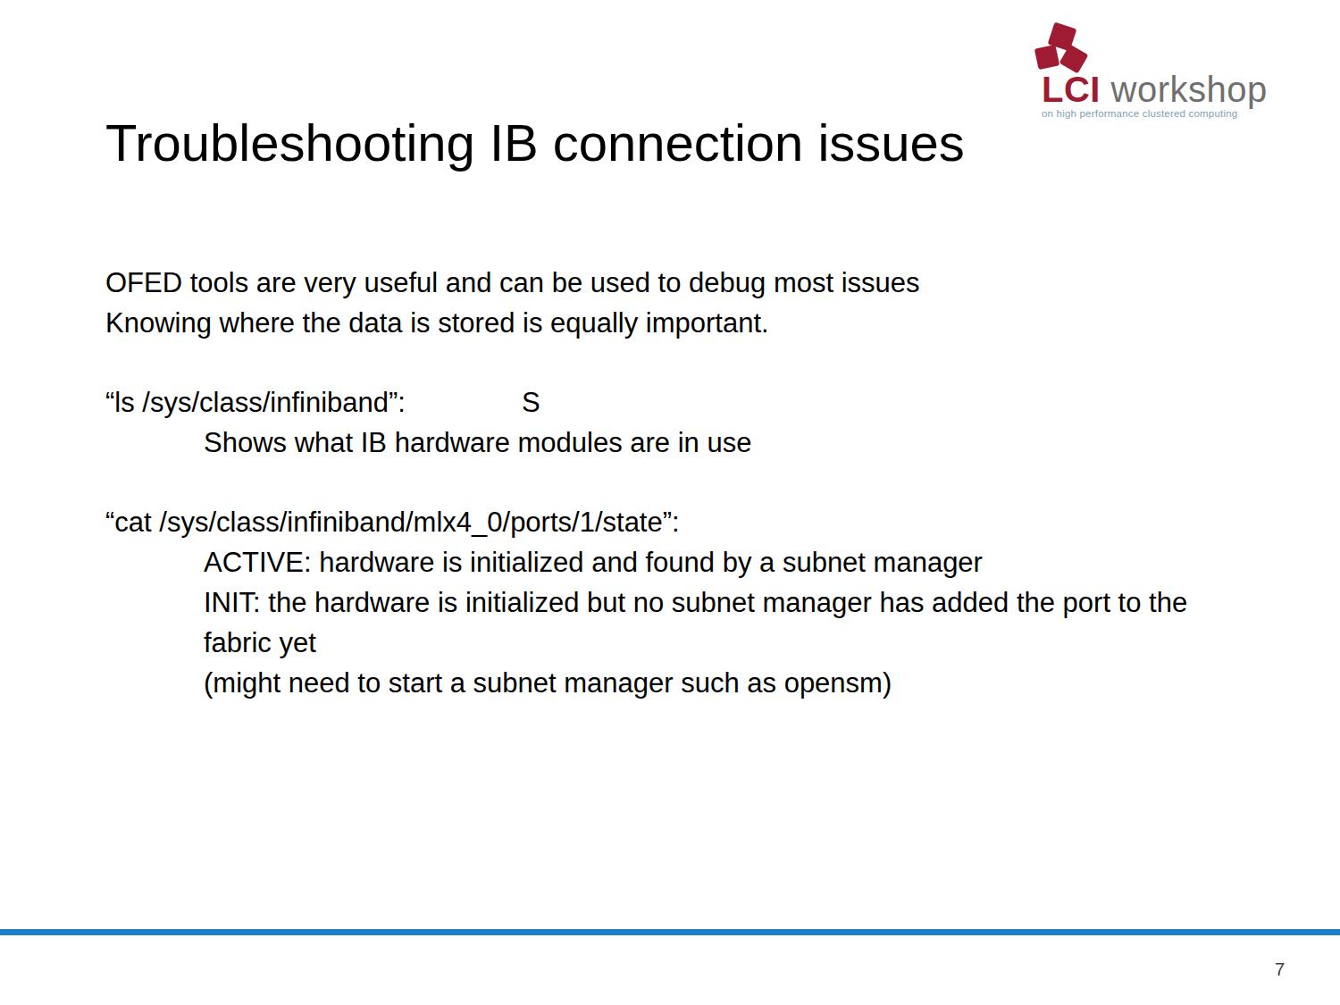LCI workshop
on high performance clustered computing
Troubleshooting IB connection issues
OFED tools are very useful and can be used to debug most issues
Knowing where the data is stored is equally important.
“ls /sys/class/infiniband”: S
Shows what IB hardware modules are in use
“cat /sys/class/infiniband/mlx4_0/ports/1/state”:
ACTIVE: hardware is initialized and found by a subnet manager
INIT: the hardware is initialized but no subnet manager has added the port to the fabric yet
(might need to start a subnet manager such as opensm)
7